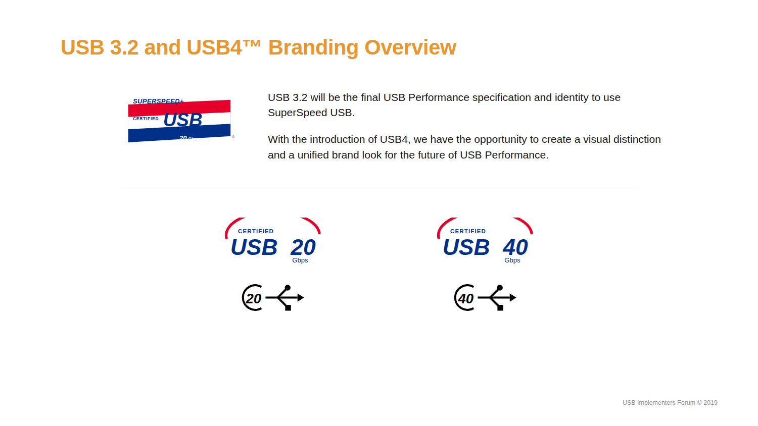USB 3.2 and USB4™ Branding Overview
SuperSpeed+ Certified USB 20 Gbps SUPERSPEED+ CERTIFIED USB 20Gbps ®
USB 3.2 will be the final USB Performance specification and identity to use SuperSpeed USB.
With the introduction of USB4, we have the opportunity to create a visual distinction and a unified brand look for the future of USB Performance.
Certified USB 20 Gbps CERTIFIED USB 20 Gbps USB trident icon with 20 20
Certified USB 40 Gbps CERTIFIED USB 40 Gbps USB trident icon with 40 40
USB Implementers Forum © 2019